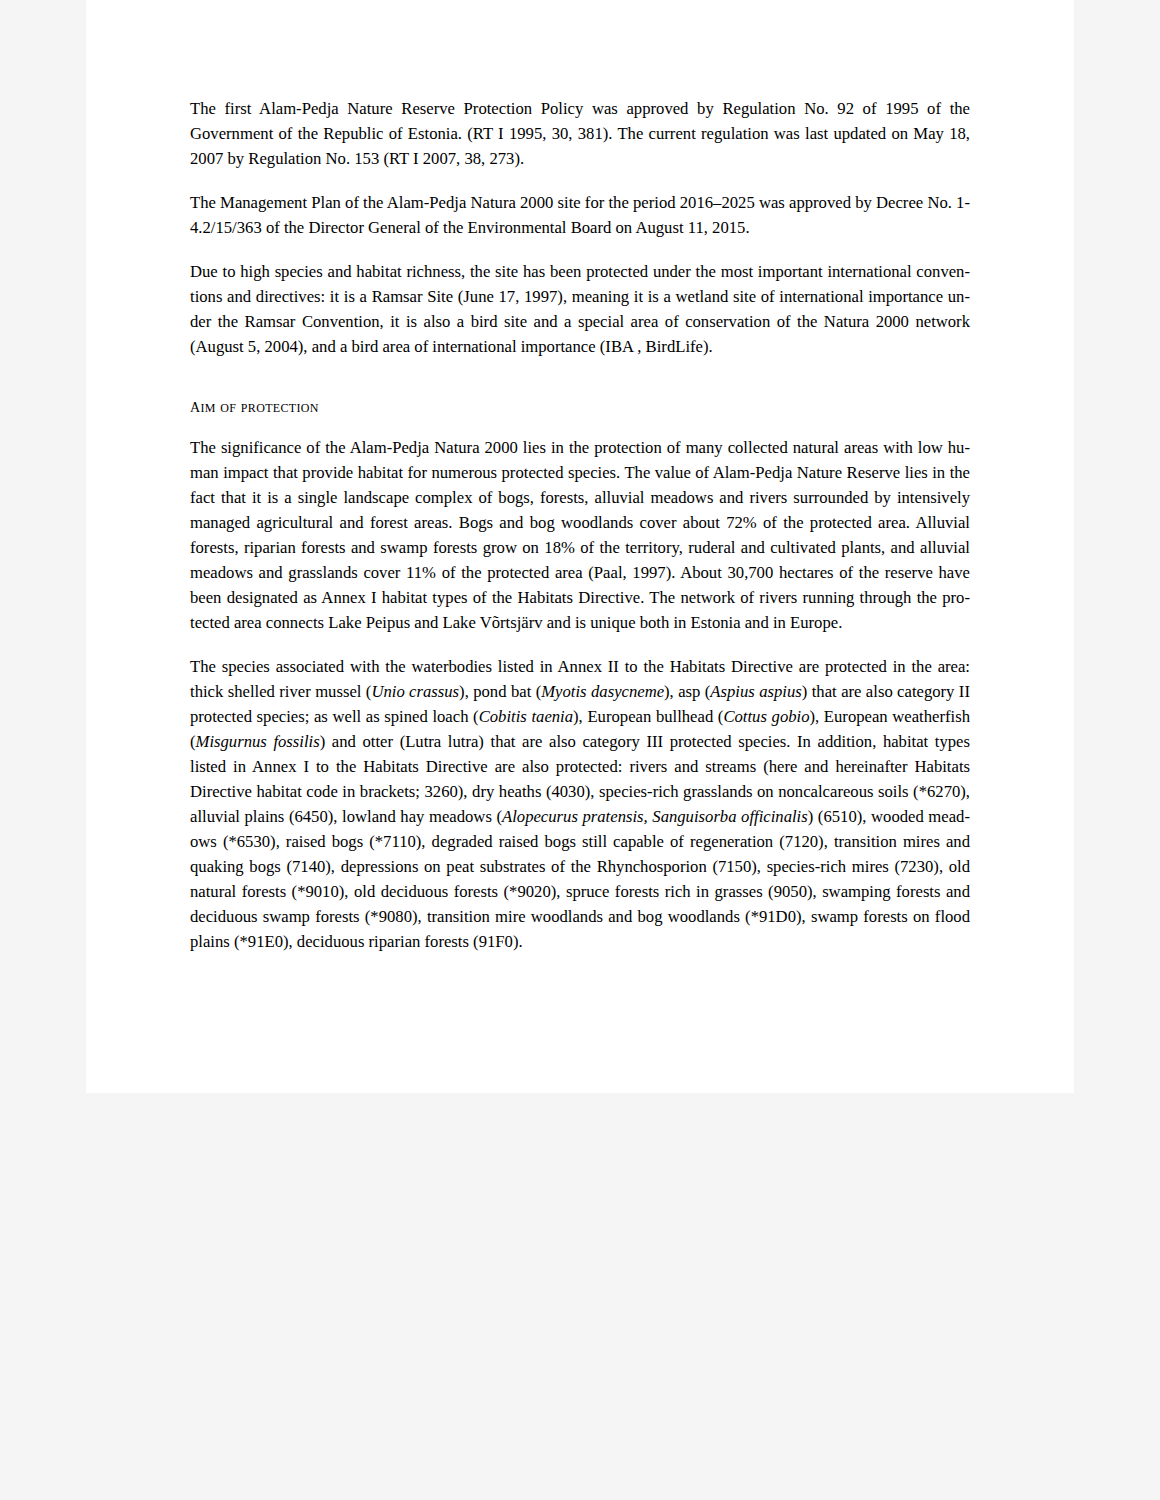The first Alam-Pedja Nature Reserve Protection Policy was approved by Regulation No. 92 of 1995 of the Government of the Republic of Estonia. (RT I 1995, 30, 381). The current regulation was last updated on May 18, 2007 by Regulation No. 153 (RT I 2007, 38, 273).
The Management Plan of the Alam-Pedja Natura 2000 site for the period 2016–2025 was approved by Decree No. 1-4.2/15/363 of the Director General of the Environmental Board on August 11, 2015.
Due to high species and habitat richness, the site has been protected under the most important international conventions and directives: it is a Ramsar Site (June 17, 1997), meaning it is a wetland site of international importance under the Ramsar Convention, it is also a bird site and a special area of conservation of the Natura 2000 network (August 5, 2004), and a bird area of international importance (IBA , BirdLife).
Aim of protection
The significance of the Alam-Pedja Natura 2000 lies in the protection of many collected natural areas with low human impact that provide habitat for numerous protected species. The value of Alam-Pedja Nature Reserve lies in the fact that it is a single landscape complex of bogs, forests, alluvial meadows and rivers surrounded by intensively managed agricultural and forest areas. Bogs and bog woodlands cover about 72% of the protected area. Alluvial forests, riparian forests and swamp forests grow on 18% of the territory, ruderal and cultivated plants, and alluvial meadows and grasslands cover 11% of the protected area (Paal, 1997). About 30,700 hectares of the reserve have been designated as Annex I habitat types of the Habitats Directive. The network of rivers running through the protected area connects Lake Peipus and Lake Võrtsjärv and is unique both in Estonia and in Europe.
The species associated with the waterbodies listed in Annex II to the Habitats Directive are protected in the area: thick shelled river mussel (Unio crassus), pond bat (Myotis dasycneme), asp (Aspius aspius) that are also category II protected species; as well as spined loach (Cobitis taenia), European bullhead (Cottus gobio), European weatherfish (Misgurnus fossilis) and otter (Lutra lutra) that are also category III protected species. In addition, habitat types listed in Annex I to the Habitats Directive are also protected: rivers and streams (here and hereinafter Habitats Directive habitat code in brackets; 3260), dry heaths (4030), species-rich grasslands on noncalcareous soils (*6270), alluvial plains (6450), lowland hay meadows (Alopecurus pratensis, Sanguisorba officinalis) (6510), wooded meadows (*6530), raised bogs (*7110), degraded raised bogs still capable of regeneration (7120), transition mires and quaking bogs (7140), depressions on peat substrates of the Rhynchosporion (7150), species-rich mires (7230), old natural forests (*9010), old deciduous forests (*9020), spruce forests rich in grasses (9050), swamping forests and deciduous swamp forests (*9080), transition mire woodlands and bog woodlands (*91D0), swamp forests on flood plains (*91E0), deciduous riparian forests (91F0).